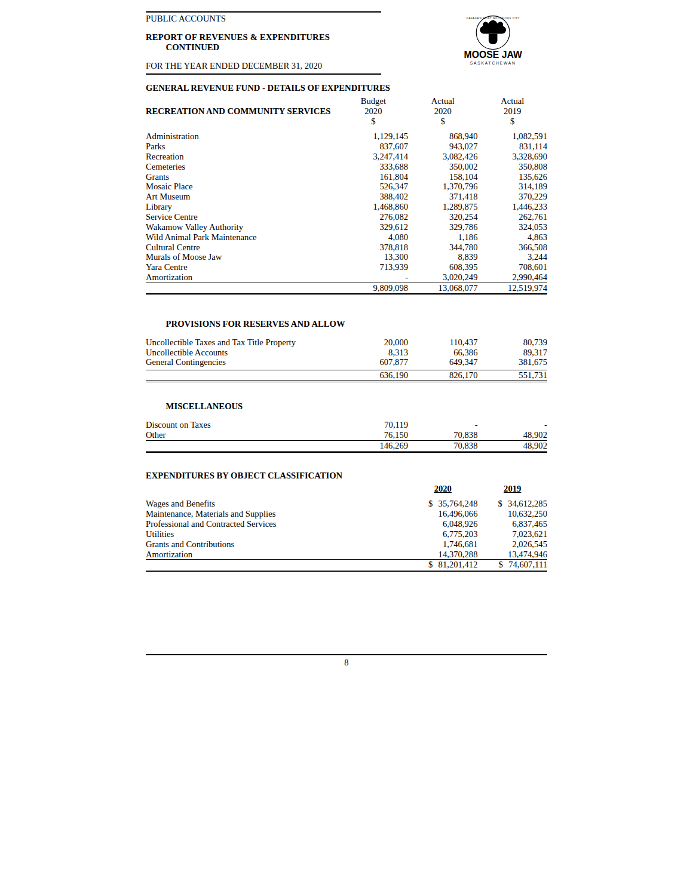PUBLIC ACCOUNTS
REPORT OF REVENUES & EXPENDITURES
CONTINUED
FOR THE YEAR ENDED DECEMBER 31, 2020
CANADA'S MOST NOTORIOUS CITY MOOSE JAW SASKATCHEWAN
GENERAL REVENUE FUND - DETAILS OF EXPENDITURES
| | Budget | Actual | Actual |
| RECREATION AND COMMUNITY SERVICES | 2020 | 2020 | 2019 |
| | $ | $ | $ |
| Administration | 1,129,145 | 868,940 | 1,082,591 |
| Parks | 837,607 | 943,027 | 831,114 |
| Recreation | 3,247,414 | 3,082,426 | 3,328,690 |
| Cemeteries | 333,688 | 350,002 | 350,808 |
| Grants | 161,804 | 158,104 | 135,626 |
| Mosaic Place | 526,347 | 1,370,796 | 314,189 |
| Art Museum | 388,402 | 371,418 | 370,229 |
| Library | 1,468,860 | 1,289,875 | 1,446,233 |
| Service Centre | 276,082 | 320,254 | 262,761 |
| Wakamow Valley Authority | 329,612 | 329,786 | 324,053 |
| Wild Animal Park Maintenance | 4,080 | 1,186 | 4,863 |
| Cultural Centre | 378,818 | 344,780 | 366,508 |
| Murals of Moose Jaw | 13,300 | 8,839 | 3,244 |
| Yara Centre | 713,939 | 608,395 | 708,601 |
| Amortization | - | 3,020,249 | 2,990,464 |
| | 9,809,098 | 13,068,077 | 12,519,974 |
PROVISIONS FOR RESERVES AND ALLOW
| Uncollectible Taxes and Tax Title Property | 20,000 | 110,437 | 80,739 |
| Uncollectible Accounts | 8,313 | 66,386 | 89,317 |
| General Contingencies | 607,877 | 649,347 | 381,675 |
| | 636,190 | 826,170 | 551,731 |
MISCELLANEOUS
| Discount on Taxes | 70,119 | - | - |
| Other | 76,150 | 70,838 | 48,902 |
| | 146,269 | 70,838 | 48,902 |
EXPENDITURES BY OBJECT CLASSIFICATION
| | | 2020 | 2019 |
| Wages and Benefits | | $ 35,764,248 | $ 34,612,285 |
| Maintenance, Materials and Supplies | | 16,496,066 | 10,632,250 |
| Professional and Contracted Services | | 6,048,926 | 6,837,465 |
| Utilities | | 6,775,203 | 7,023,621 |
| Grants and Contributions | | 1,746,681 | 2,026,545 |
| Amortization | | 14,370,288 | 13,474,946 |
| | | $ 81,201,412 | $ 74,607,111 |
8